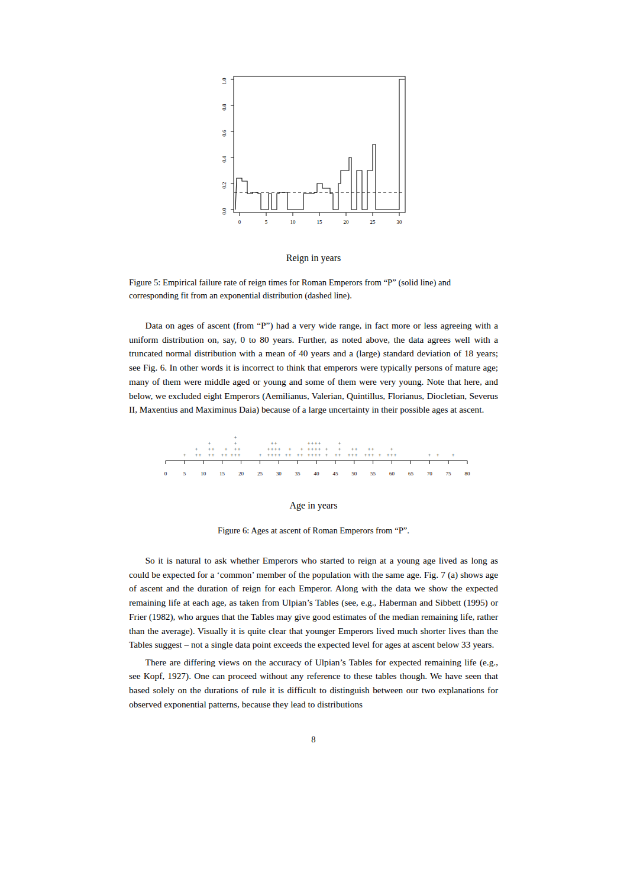0.0 0.2 0.4 0.6 0.8 1.0 0 5 10 15 20 25 30
Reign in years
Figure 5: Empirical failure rate of reign times for Roman Emperors from “P” (solid line) and corresponding fit from an exponential distribution (dashed line).
Data on ages of ascent (from “P”) had a very wide range, in fact more or less agreeing with a uniform distribution on, say, 0 to 80 years. Further, as noted above, the data agrees well with a truncated normal distribution with a mean of 40 years and a (large) standard deviation of 18 years; see Fig. 6. In other words it is incorrect to think that emperors were typically persons of mature age; many of them were middle aged or young and some of them were very young. Note that here, and below, we excluded eight Emperors (Aemilianus, Valerian, Quintillus, Florianus, Diocletian, Severus II, Maxentius and Maximinus Daia) because of a large uncertainty in their possible ages at ascent.
0 5 10 15 20 25 30 35 40 45 50 55 60 65 70 75 80 + + + + + + + + + + + + + + + + + + + + + + + + + + + + + + + + + + + + + + + + + + + + + + + + + + + + + + + + + + + + + + + + + + + + + + + +
Age in years
Figure 6: Ages at ascent of Roman Emperors from “P”.
So it is natural to ask whether Emperors who started to reign at a young age lived as long as could be expected for a ‘common’ member of the population with the same age. Fig. 7 (a) shows age of ascent and the duration of reign for each Emperor. Along with the data we show the expected remaining life at each age, as taken from Ulpian’s Tables (see, e.g., Haberman and Sibbett (1995) or Frier (1982), who argues that the Tables may give good estimates of the median remaining life, rather than the average). Visually it is quite clear that younger Emperors lived much shorter lives than the Tables suggest – not a single data point exceeds the expected level for ages at ascent below 33 years.
There are differing views on the accuracy of Ulpian’s Tables for expected remaining life (e.g., see Kopf, 1927). One can proceed without any reference to these tables though. We have seen that based solely on the durations of rule it is difficult to distinguish between our two explanations for observed exponential patterns, because they lead to distributions
8